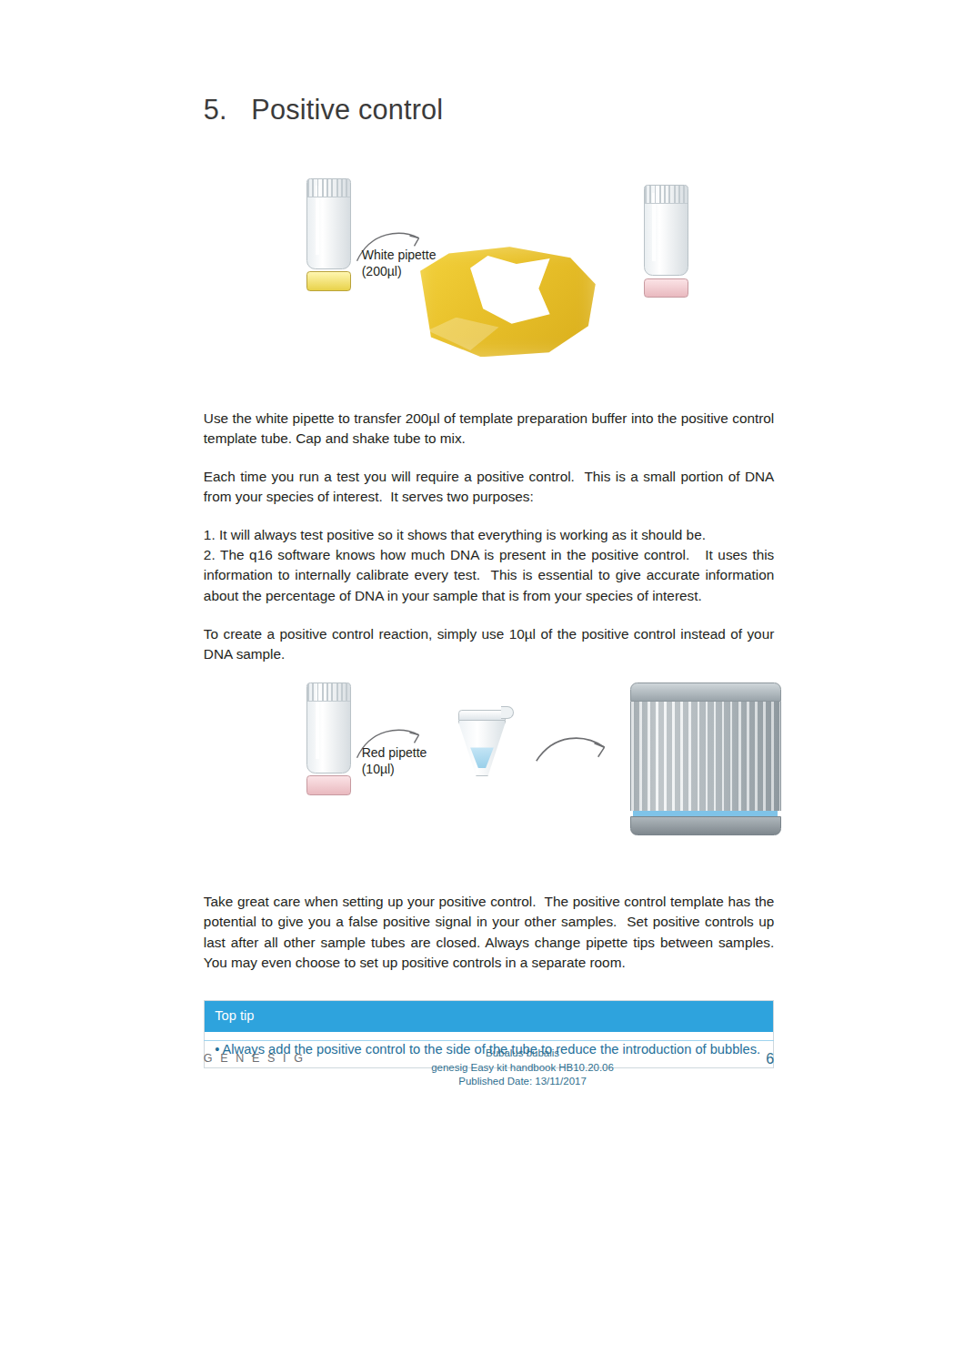5. Positive control
White pipette
(200µl)
Use the white pipette to transfer 200µl of template preparation buffer into the positive control template tube. Cap and shake tube to mix.
Each time you run a test you will require a positive control. This is a small portion of DNA from your species of interest. It serves two purposes:
1. It will always test positive so it shows that everything is working as it should be.
2. The q16 software knows how much DNA is present in the positive control. It uses this information to internally calibrate every test. This is essential to give accurate information about the percentage of DNA in your sample that is from your species of interest.
To create a positive control reaction, simply use 10µl of the positive control instead of your DNA sample.
Red pipette
(10µl)
Take great care when setting up your positive control. The positive control template has the potential to give you a false positive signal in your other samples. Set positive controls up last after all other sample tubes are closed. Always change pipette tips between samples. You may even choose to set up positive controls in a separate room.
Top tip
• Always add the positive control to the side of the tube to reduce the introduction of bubbles.
G E N E S I G
Bubalus bubalis
genesig Easy kit handbook HB10.20.06
Published Date: 13/11/2017
6